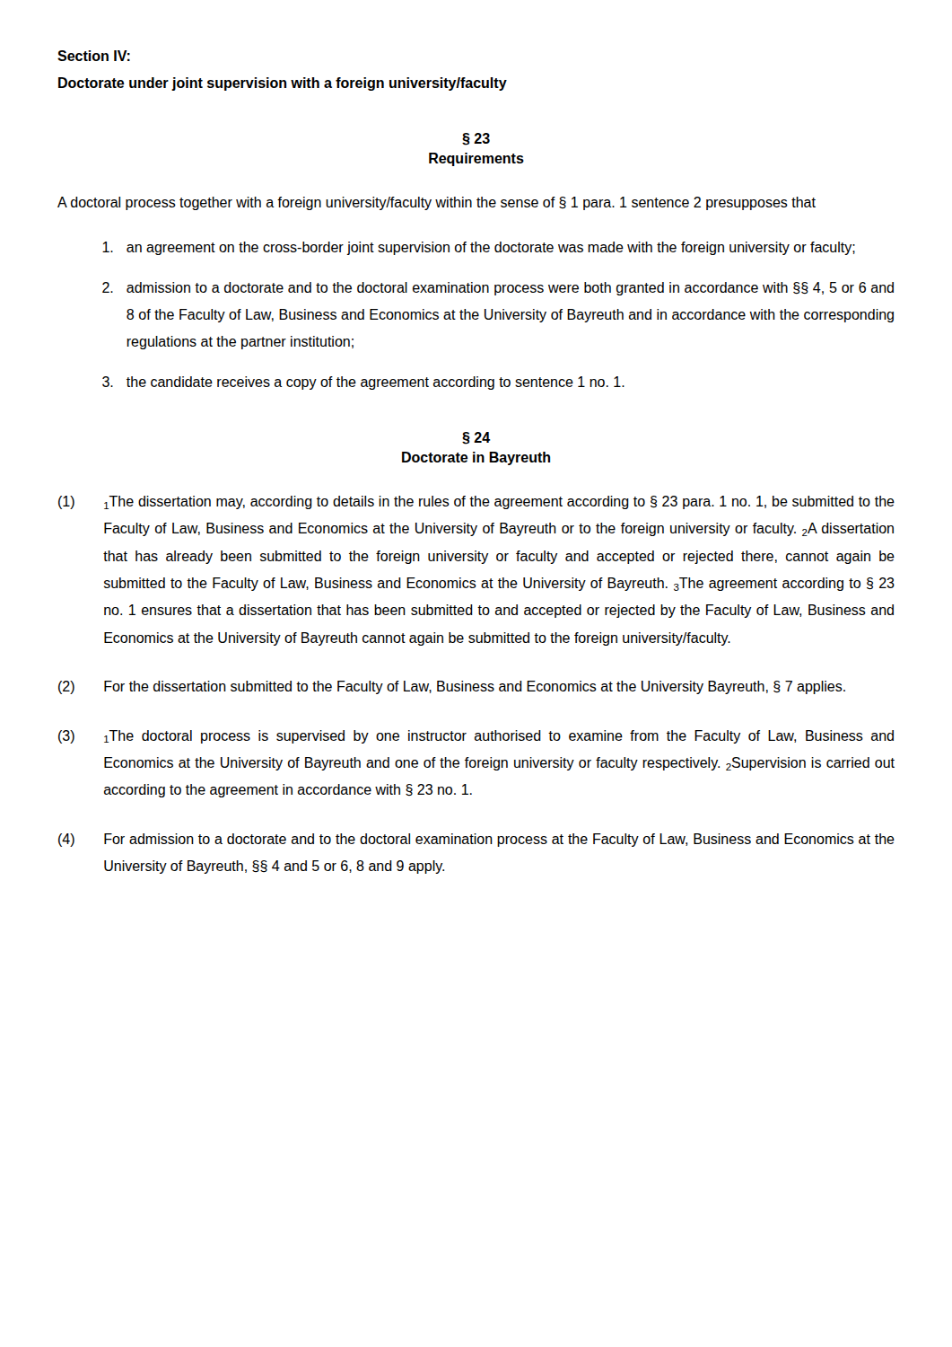Section IV:
Doctorate under joint supervision with a foreign university/faculty
§ 23
Requirements
A doctoral process together with a foreign university/faculty within the sense of § 1 para. 1 sentence 2 presupposes that
an agreement on the cross-border joint supervision of the doctorate was made with the foreign university or faculty;
admission to a doctorate and to the doctoral examination process were both granted in accordance with §§ 4, 5 or 6 and 8 of the Faculty of Law, Business and Economics at the University of Bayreuth and in accordance with the corresponding regulations at the partner institution;
the candidate receives a copy of the agreement according to sentence 1 no. 1.
§ 24
Doctorate in Bayreuth
| (1) | 1 The dissertation may, according to details in the rules of the agreement according to § 23 para. 1 no. 1, be submitted to the Faculty of Law, Business and Economics at the University of Bayreuth or to the foreign university or faculty. 2 A dissertation that has already been submitted to the foreign university or faculty and accepted or rejected there, cannot again be submitted to the Faculty of Law, Business and Economics at the University of Bayreuth. 3 The agreement according to § 23 no. 1 ensures that a dissertation that has been submitted to and accepted or rejected by the Faculty of Law, Business and Economics at the University of Bayreuth cannot again be submitted to the foreign university/faculty. |
| (2) | For the dissertation submitted to the Faculty of Law, Business and Economics at the University Bayreuth, § 7 applies. |
| (3) | 1 The doctoral process is supervised by one instructor authorised to examine from the Faculty of Law, Business and Economics at the University of Bayreuth and one of the foreign university or faculty respectively. 2 Supervision is carried out according to the agreement in accordance with § 23 no. 1. |
| (4) | For admission to a doctorate and to the doctoral examination process at the Faculty of Law, Business and Economics at the University of Bayreuth, §§ 4 and 5 or 6, 8 and 9 apply. |